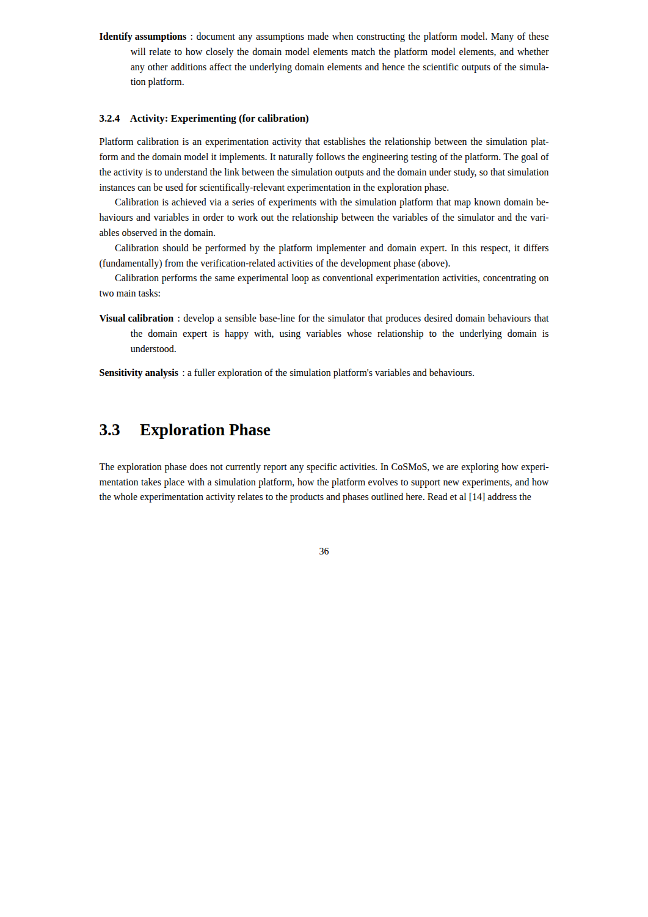Identify assumptions
: document any assumptions made when constructing the platform model. Many of these will relate to how closely the domain model elements match the platform model elements, and whether any other additions affect the underlying domain elements and hence the scientific outputs of the simulation platform.
3.2.4 Activity: Experimenting (for calibration)
Platform calibration is an experimentation activity that establishes the relationship between the simulation platform and the domain model it implements. It naturally follows the engineering testing of the platform. The goal of the activity is to understand the link between the simulation outputs and the domain under study, so that simulation instances can be used for scientifically-relevant experimentation in the exploration phase.
Calibration is achieved via a series of experiments with the simulation platform that map known domain behaviours and variables in order to work out the relationship between the variables of the simulator and the variables observed in the domain.
Calibration should be performed by the platform implementer and domain expert. In this respect, it differs (fundamentally) from the verification-related activities of the development phase (above).
Calibration performs the same experimental loop as conventional experimentation activities, concentrating on two main tasks:
Visual calibration
: develop a sensible base-line for the simulator that produces desired domain behaviours that the domain expert is happy with, using variables whose relationship to the underlying domain is understood.
Sensitivity analysis
: a fuller exploration of the simulation platform's variables and behaviours.
3.3 Exploration Phase
The exploration phase does not currently report any specific activities. In CoSMoS, we are exploring how experimentation takes place with a simulation platform, how the platform evolves to support new experiments, and how the whole experimentation activity relates to the products and phases outlined here. Read et al [14] address the
36